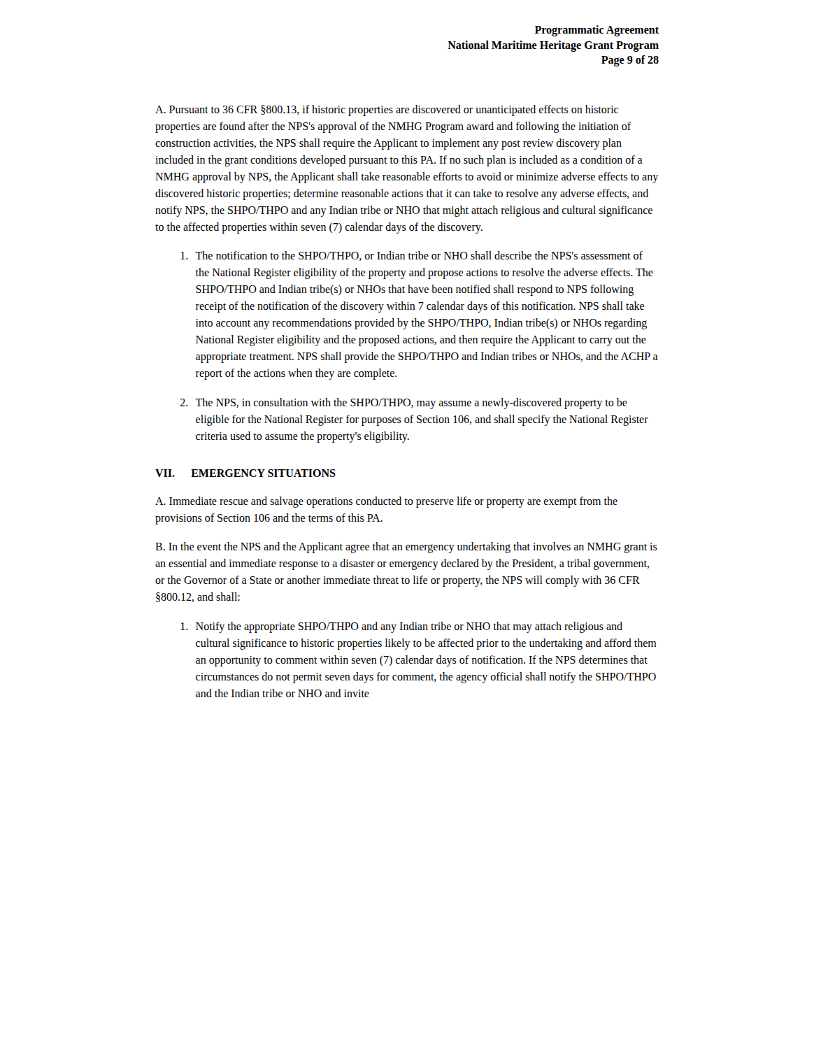Programmatic Agreement
National Maritime Heritage Grant Program
Page 9 of 28
A. Pursuant to 36 CFR §800.13, if historic properties are discovered or unanticipated effects on historic properties are found after the NPS's approval of the NMHG Program award and following the initiation of construction activities, the NPS shall require the Applicant to implement any post review discovery plan included in the grant conditions developed pursuant to this PA. If no such plan is included as a condition of a NMHG approval by NPS, the Applicant shall take reasonable efforts to avoid or minimize adverse effects to any discovered historic properties; determine reasonable actions that it can take to resolve any adverse effects, and notify NPS, the SHPO/THPO and any Indian tribe or NHO that might attach religious and cultural significance to the affected properties within seven (7) calendar days of the discovery.
The notification to the SHPO/THPO, or Indian tribe or NHO shall describe the NPS's assessment of the National Register eligibility of the property and propose actions to resolve the adverse effects. The SHPO/THPO and Indian tribe(s) or NHOs that have been notified shall respond to NPS following receipt of the notification of the discovery within 7 calendar days of this notification. NPS shall take into account any recommendations provided by the SHPO/THPO, Indian tribe(s) or NHOs regarding National Register eligibility and the proposed actions, and then require the Applicant to carry out the appropriate treatment. NPS shall provide the SHPO/THPO and Indian tribes or NHOs, and the ACHP a report of the actions when they are complete.
The NPS, in consultation with the SHPO/THPO, may assume a newly-discovered property to be eligible for the National Register for purposes of Section 106, and shall specify the National Register criteria used to assume the property's eligibility.
VII. EMERGENCY SITUATIONS
A. Immediate rescue and salvage operations conducted to preserve life or property are exempt from the provisions of Section 106 and the terms of this PA.
B. In the event the NPS and the Applicant agree that an emergency undertaking that involves an NMHG grant is an essential and immediate response to a disaster or emergency declared by the President, a tribal government, or the Governor of a State or another immediate threat to life or property, the NPS will comply with 36 CFR §800.12, and shall:
Notify the appropriate SHPO/THPO and any Indian tribe or NHO that may attach religious and cultural significance to historic properties likely to be affected prior to the undertaking and afford them an opportunity to comment within seven (7) calendar days of notification. If the NPS determines that circumstances do not permit seven days for comment, the agency official shall notify the SHPO/THPO and the Indian tribe or NHO and invite